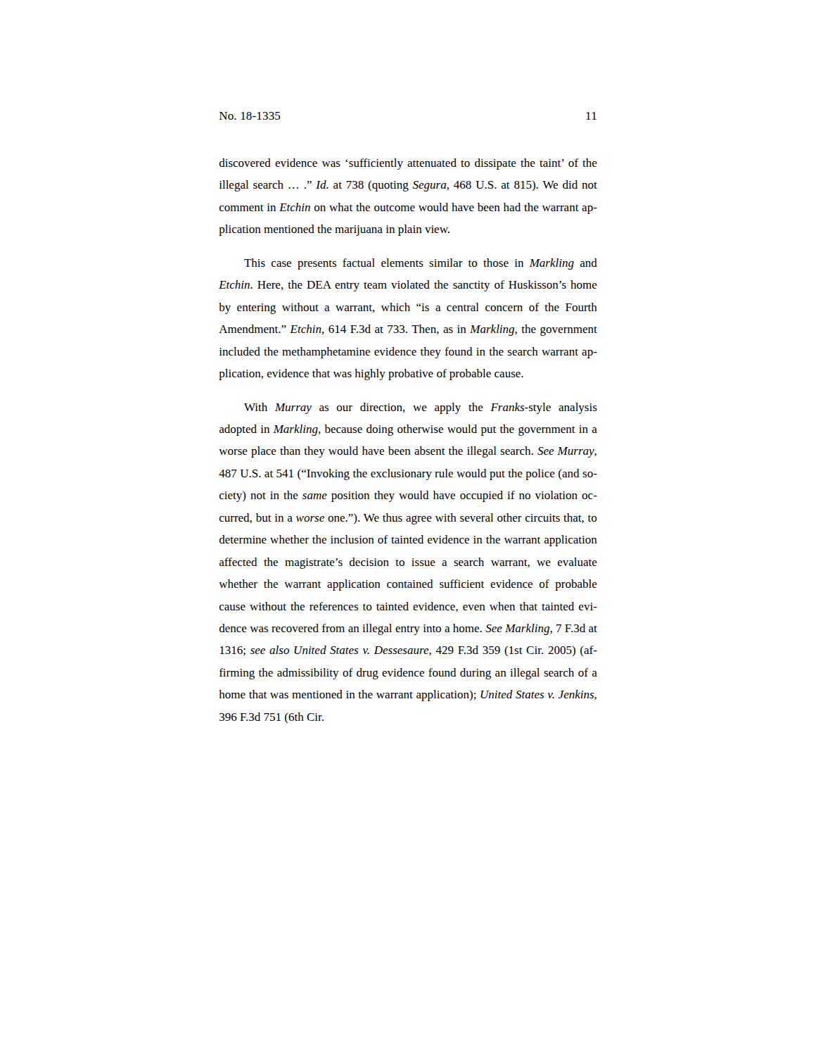No. 18-1335 11
discovered evidence was ‘sufficiently attenuated to dissipate the taint’ of the illegal search … .” Id. at 738 (quoting Segura, 468 U.S. at 815). We did not comment in Etchin on what the outcome would have been had the warrant application mentioned the marijuana in plain view.
This case presents factual elements similar to those in Markling and Etchin. Here, the DEA entry team violated the sanctity of Huskisson’s home by entering without a warrant, which “is a central concern of the Fourth Amendment.” Etchin, 614 F.3d at 733. Then, as in Markling, the government included the methamphetamine evidence they found in the search warrant application, evidence that was highly probative of probable cause.
With Murray as our direction, we apply the Franks-style analysis adopted in Markling, because doing otherwise would put the government in a worse place than they would have been absent the illegal search. See Murray, 487 U.S. at 541 (“Invoking the exclusionary rule would put the police (and society) not in the same position they would have occupied if no violation occurred, but in a worse one.”). We thus agree with several other circuits that, to determine whether the inclusion of tainted evidence in the warrant application affected the magistrate’s decision to issue a search warrant, we evaluate whether the warrant application contained sufficient evidence of probable cause without the references to tainted evidence, even when that tainted evidence was recovered from an illegal entry into a home. See Markling, 7 F.3d at 1316; see also United States v. Dessesaure, 429 F.3d 359 (1st Cir. 2005) (affirming the admissibility of drug evidence found during an illegal search of a home that was mentioned in the warrant application); United States v. Jenkins, 396 F.3d 751 (6th Cir.